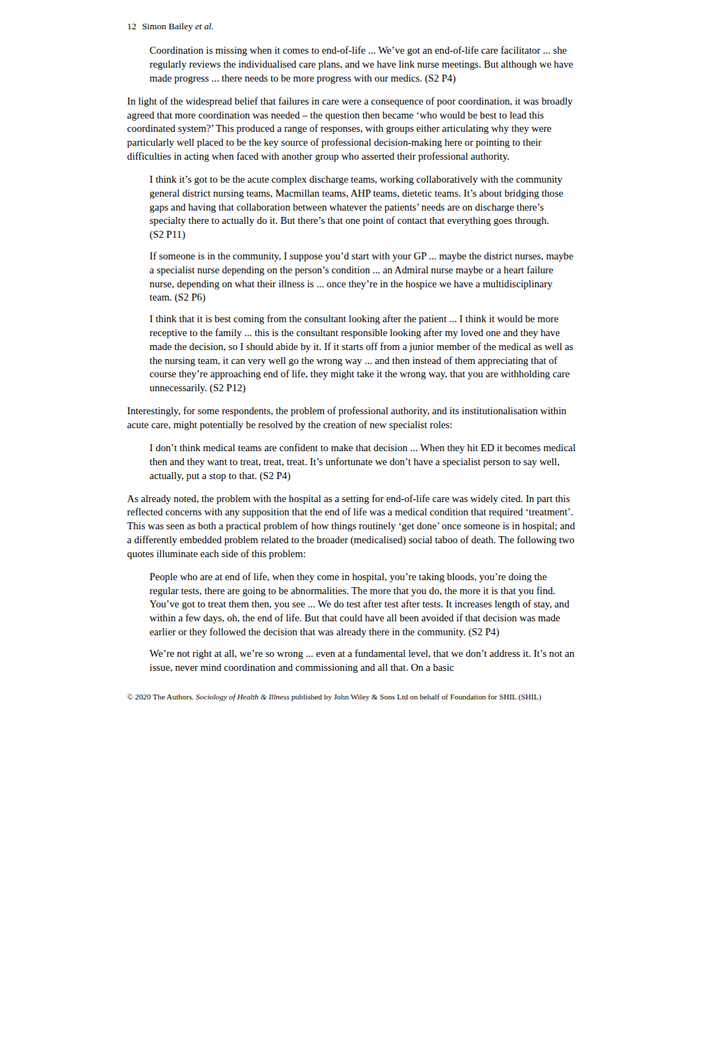12 Simon Bailey et al.
Coordination is missing when it comes to end-of-life ... We’ve got an end-of-life care facilitator ... she regularly reviews the individualised care plans, and we have link nurse meetings. But although we have made progress ... there needs to be more progress with our medics. (S2 P4)
In light of the widespread belief that failures in care were a consequence of poor coordination, it was broadly agreed that more coordination was needed – the question then became ‘who would be best to lead this coordinated system?’ This produced a range of responses, with groups either articulating why they were particularly well placed to be the key source of professional decision-making here or pointing to their difficulties in acting when faced with another group who asserted their professional authority.
I think it’s got to be the acute complex discharge teams, working collaboratively with the community general district nursing teams, Macmillan teams, AHP teams, dietetic teams. It’s about bridging those gaps and having that collaboration between whatever the patients’ needs are on discharge there’s specialty there to actually do it. But there’s that one point of contact that everything goes through. (S2 P11)
If someone is in the community, I suppose you’d start with your GP ... maybe the district nurses, maybe a specialist nurse depending on the person’s condition ... an Admiral nurse maybe or a heart failure nurse, depending on what their illness is ... once they’re in the hospice we have a multidisciplinary team. (S2 P6)
I think that it is best coming from the consultant looking after the patient ... I think it would be more receptive to the family ... this is the consultant responsible looking after my loved one and they have made the decision, so I should abide by it. If it starts off from a junior member of the medical as well as the nursing team, it can very well go the wrong way ... and then instead of them appreciating that of course they’re approaching end of life, they might take it the wrong way, that you are withholding care unnecessarily. (S2 P12)
Interestingly, for some respondents, the problem of professional authority, and its institutionalisation within acute care, might potentially be resolved by the creation of new specialist roles:
I don’t think medical teams are confident to make that decision ... When they hit ED it becomes medical then and they want to treat, treat, treat. It’s unfortunate we don’t have a specialist person to say well, actually, put a stop to that. (S2 P4)
As already noted, the problem with the hospital as a setting for end-of-life care was widely cited. In part this reflected concerns with any supposition that the end of life was a medical condition that required ‘treatment’. This was seen as both a practical problem of how things routinely ‘get done’ once someone is in hospital; and a differently embedded problem related to the broader (medicalised) social taboo of death. The following two quotes illuminate each side of this problem:
People who are at end of life, when they come in hospital, you’re taking bloods, you’re doing the regular tests, there are going to be abnormalities. The more that you do, the more it is that you find. You’ve got to treat them then, you see ... We do test after test after tests. It increases length of stay, and within a few days, oh, the end of life. But that could have all been avoided if that decision was made earlier or they followed the decision that was already there in the community. (S2 P4)
We’re not right at all, we’re so wrong ... even at a fundamental level, that we don’t address it. It’s not an issue, never mind coordination and commissioning and all that. On a basic
© 2020 The Authors. Sociology of Health & Illness published by John Wiley & Sons Ltd on behalf of Foundation for SHIL (SHIL)